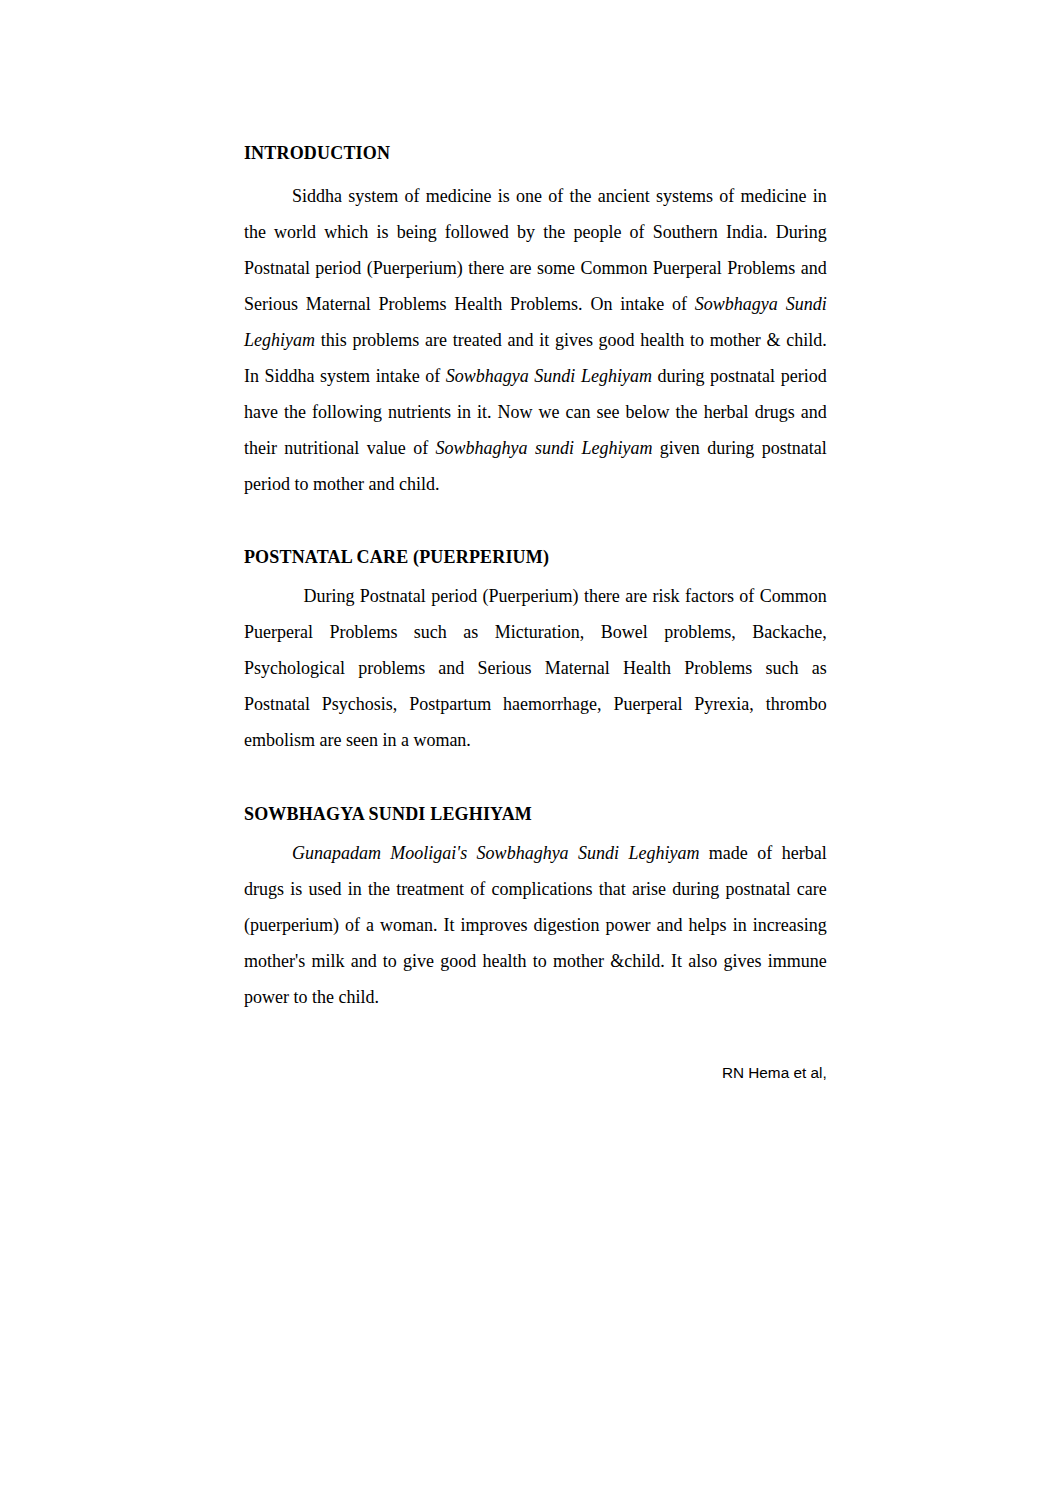INTRODUCTION
Siddha system of medicine is one of the ancient systems of medicine in the world which is being followed by the people of Southern India. During Postnatal period (Puerperium) there are some Common Puerperal Problems and Serious Maternal Problems Health Problems. On intake of Sowbhagya Sundi Leghiyam this problems are treated and it gives good health to mother & child. In Siddha system intake of Sowbhagya Sundi Leghiyam during postnatal period have the following nutrients in it. Now we can see below the herbal drugs and their nutritional value of Sowbhaghya sundi Leghiyam given during postnatal period to mother and child.
POSTNATAL CARE (PUERPERIUM)
During Postnatal period (Puerperium) there are risk factors of Common Puerperal Problems such as Micturation, Bowel problems, Backache, Psychological problems and Serious Maternal Health Problems such as Postnatal Psychosis, Postpartum haemorrhage, Puerperal Pyrexia, thrombo embolism are seen in a woman.
SOWBHAGYA SUNDI LEGHIYAM
Gunapadam Mooligai's Sowbhaghya Sundi Leghiyam made of herbal drugs is used in the treatment of complications that arise during postnatal care (puerperium) of a woman. It improves digestion power and helps in increasing mother's milk and to give good health to mother &child. It also gives immune power to the child.
RN Hema et al,